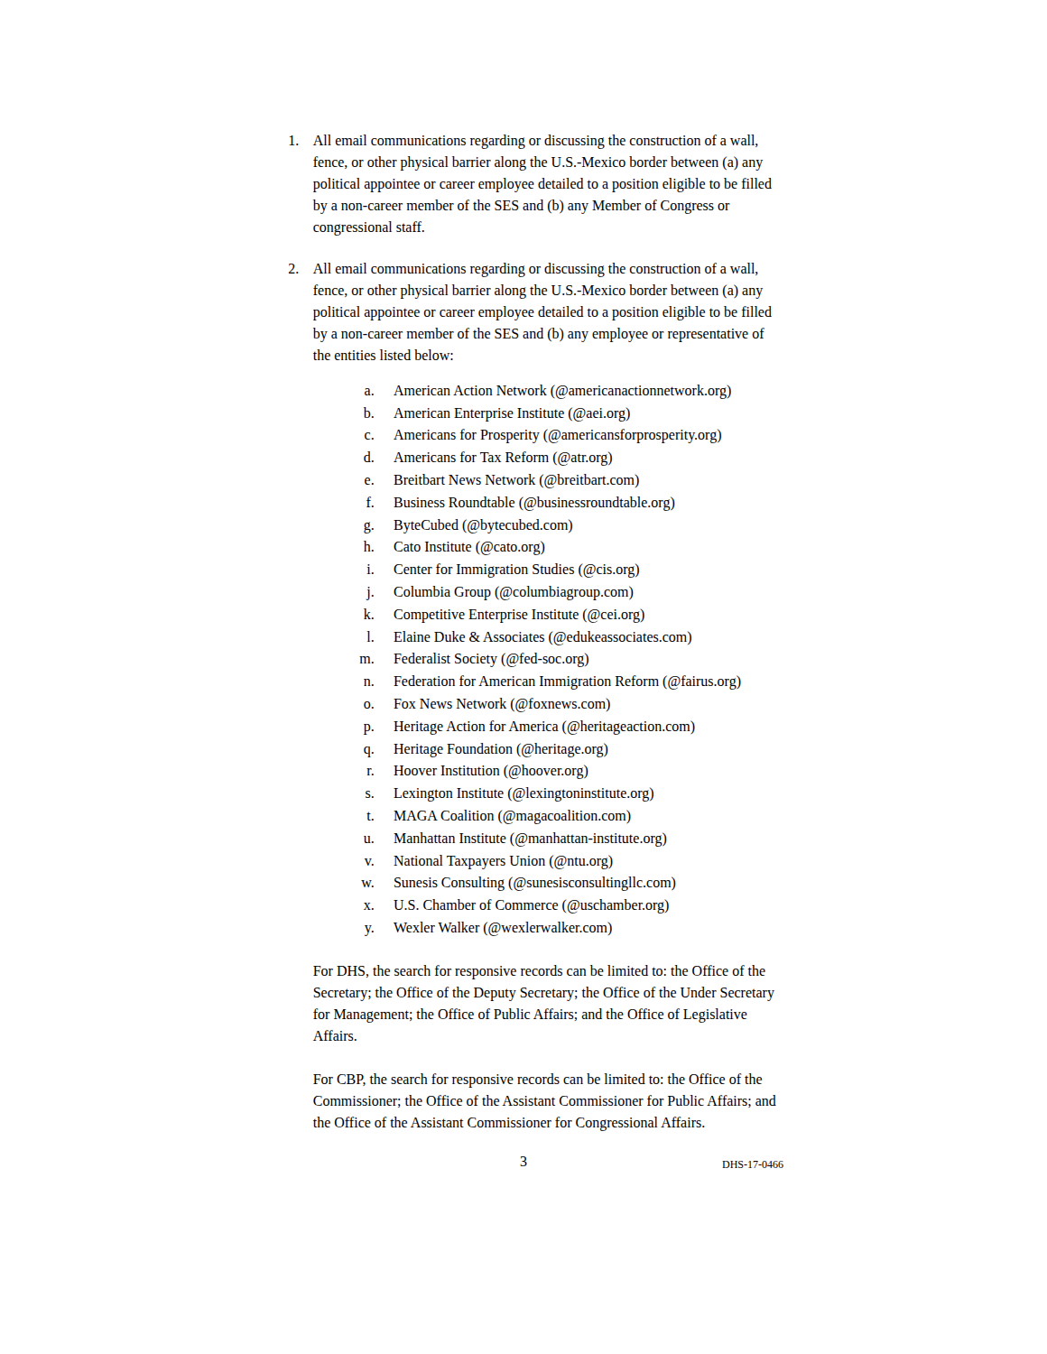All email communications regarding or discussing the construction of a wall, fence, or other physical barrier along the U.S.-Mexico border between (a) any political appointee or career employee detailed to a position eligible to be filled by a non-career member of the SES and (b) any Member of Congress or congressional staff.
All email communications regarding or discussing the construction of a wall, fence, or other physical barrier along the U.S.-Mexico border between (a) any political appointee or career employee detailed to a position eligible to be filled by a non-career member of the SES and (b) any employee or representative of the entities listed below:
American Action Network (@americanactionnetwork.org)
American Enterprise Institute (@aei.org)
Americans for Prosperity (@americansforprosperity.org)
Americans for Tax Reform (@atr.org)
Breitbart News Network (@breitbart.com)
Business Roundtable (@businessroundtable.org)
ByteCubed (@bytecubed.com)
Cato Institute (@cato.org)
Center for Immigration Studies (@cis.org)
Columbia Group (@columbiagroup.com)
Competitive Enterprise Institute (@cei.org)
Elaine Duke & Associates (@edukeassociates.com)
Federalist Society (@fed-soc.org)
Federation for American Immigration Reform (@fairus.org)
Fox News Network (@foxnews.com)
Heritage Action for America (@heritageaction.com)
Heritage Foundation (@heritage.org)
Hoover Institution (@hoover.org)
Lexington Institute (@lexingtoninstitute.org)
MAGA Coalition (@magacoalition.com)
Manhattan Institute (@manhattan-institute.org)
National Taxpayers Union (@ntu.org)
Sunesis Consulting (@sunesisconsultingllc.com)
U.S. Chamber of Commerce (@uschamber.org)
Wexler Walker (@wexlerwalker.com)
For DHS, the search for responsive records can be limited to: the Office of the Secretary; the Office of the Deputy Secretary; the Office of the Under Secretary for Management; the Office of Public Affairs; and the Office of Legislative Affairs.
For CBP, the search for responsive records can be limited to: the Office of the Commissioner; the Office of the Assistant Commissioner for Public Affairs; and the Office of the Assistant Commissioner for Congressional Affairs.
3
DHS-17-0466